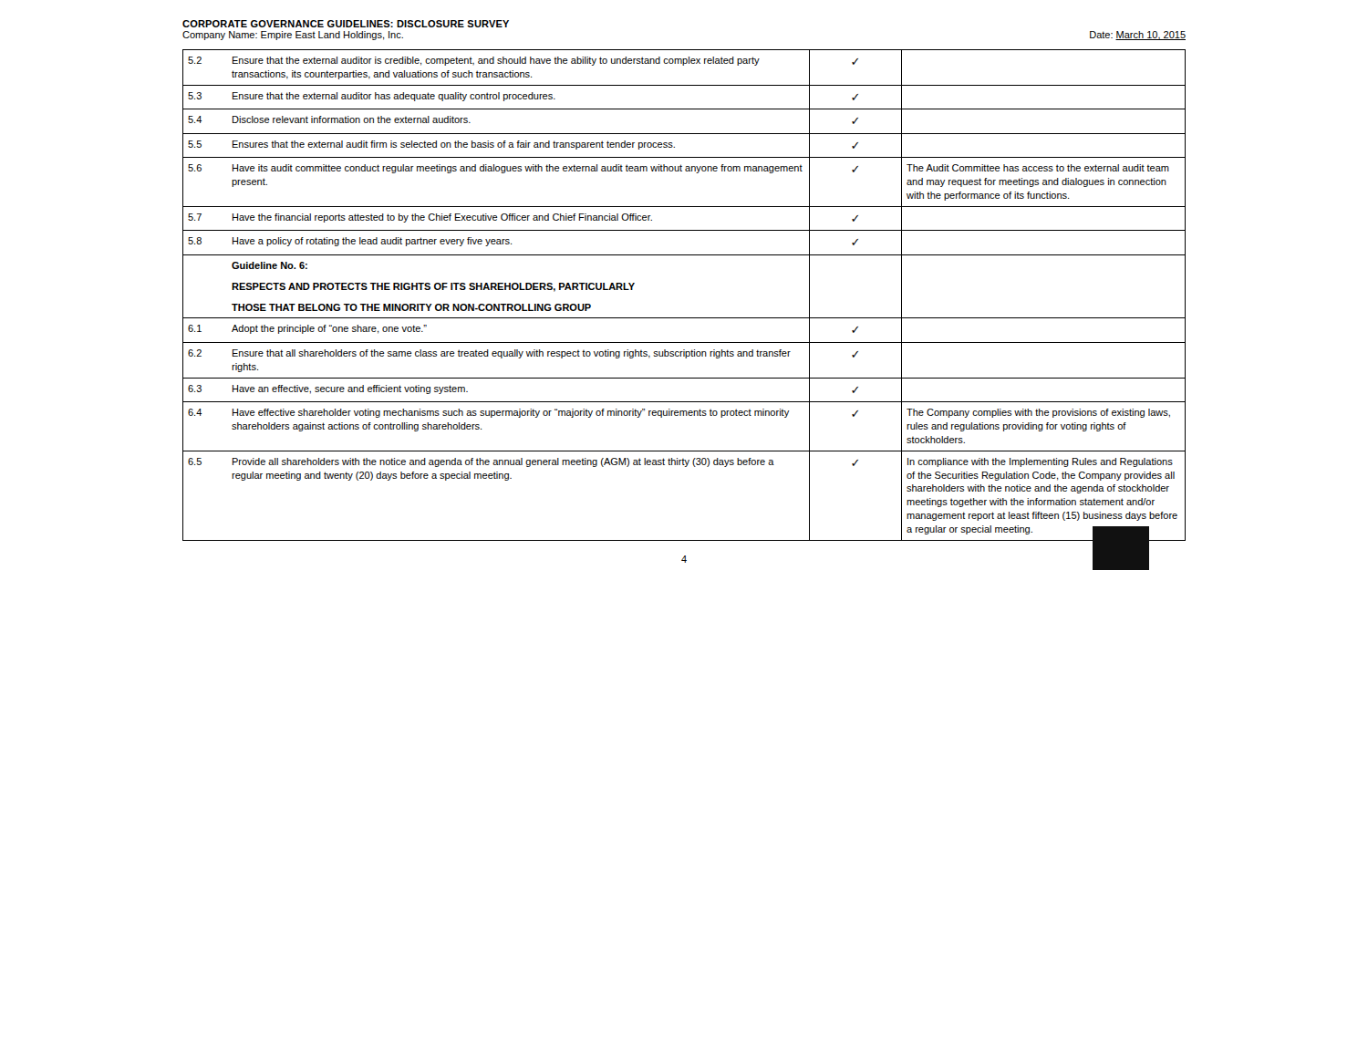CORPORATE GOVERNANCE GUIDELINES: DISCLOSURE SURVEY
Company Name: Empire East Land Holdings, Inc.
Date: March 10, 2015
| 5.2 | Ensure that the external auditor is credible, competent, and should have the ability to understand complex related party transactions, its counterparties, and valuations of such transactions. | ✓ | |
| 5.3 | Ensure that the external auditor has adequate quality control procedures. | ✓ | |
| 5.4 | Disclose relevant information on the external auditors. | ✓ | |
| 5.5 | Ensures that the external audit firm is selected on the basis of a fair and transparent tender process. | ✓ | |
| 5.6 | Have its audit committee conduct regular meetings and dialogues with the external audit team without anyone from management present. | ✓ | The Audit Committee has access to the external audit team and may request for meetings and dialogues in connection with the performance of its functions. |
| 5.7 | Have the financial reports attested to by the Chief Executive Officer and Chief Financial Officer. | ✓ | |
| 5.8 | Have a policy of rotating the lead audit partner every five years. | ✓ | |
| | Guideline No. 6: | | |
| | RESPECTS AND PROTECTS THE RIGHTS OF ITS SHAREHOLDERS, PARTICULARLY | | |
| | THOSE THAT BELONG TO THE MINORITY OR NON-CONTROLLING GROUP | | |
| 6.1 | Adopt the principle of “one share, one vote.” | ✓ | |
| 6.2 | Ensure that all shareholders of the same class are treated equally with respect to voting rights, subscription rights and transfer rights. | ✓ | |
| 6.3 | Have an effective, secure and efficient voting system. | ✓ | |
| 6.4 | Have effective shareholder voting mechanisms such as supermajority or “majority of minority” requirements to protect minority shareholders against actions of controlling shareholders. | ✓ | The Company complies with the provisions of existing laws, rules and regulations providing for voting rights of stockholders. |
| 6.5 | Provide all shareholders with the notice and agenda of the annual general meeting (AGM) at least thirty (30) days before a regular meeting and twenty (20) days before a special meeting. | ✓ | In compliance with the Implementing Rules and Regulations of the Securities Regulation Code, the Company provides all shareholders with the notice and the agenda of stockholder meetings together with the information statement and/or management report at least fifteen (15) business days before a regular or special meeting. |
4